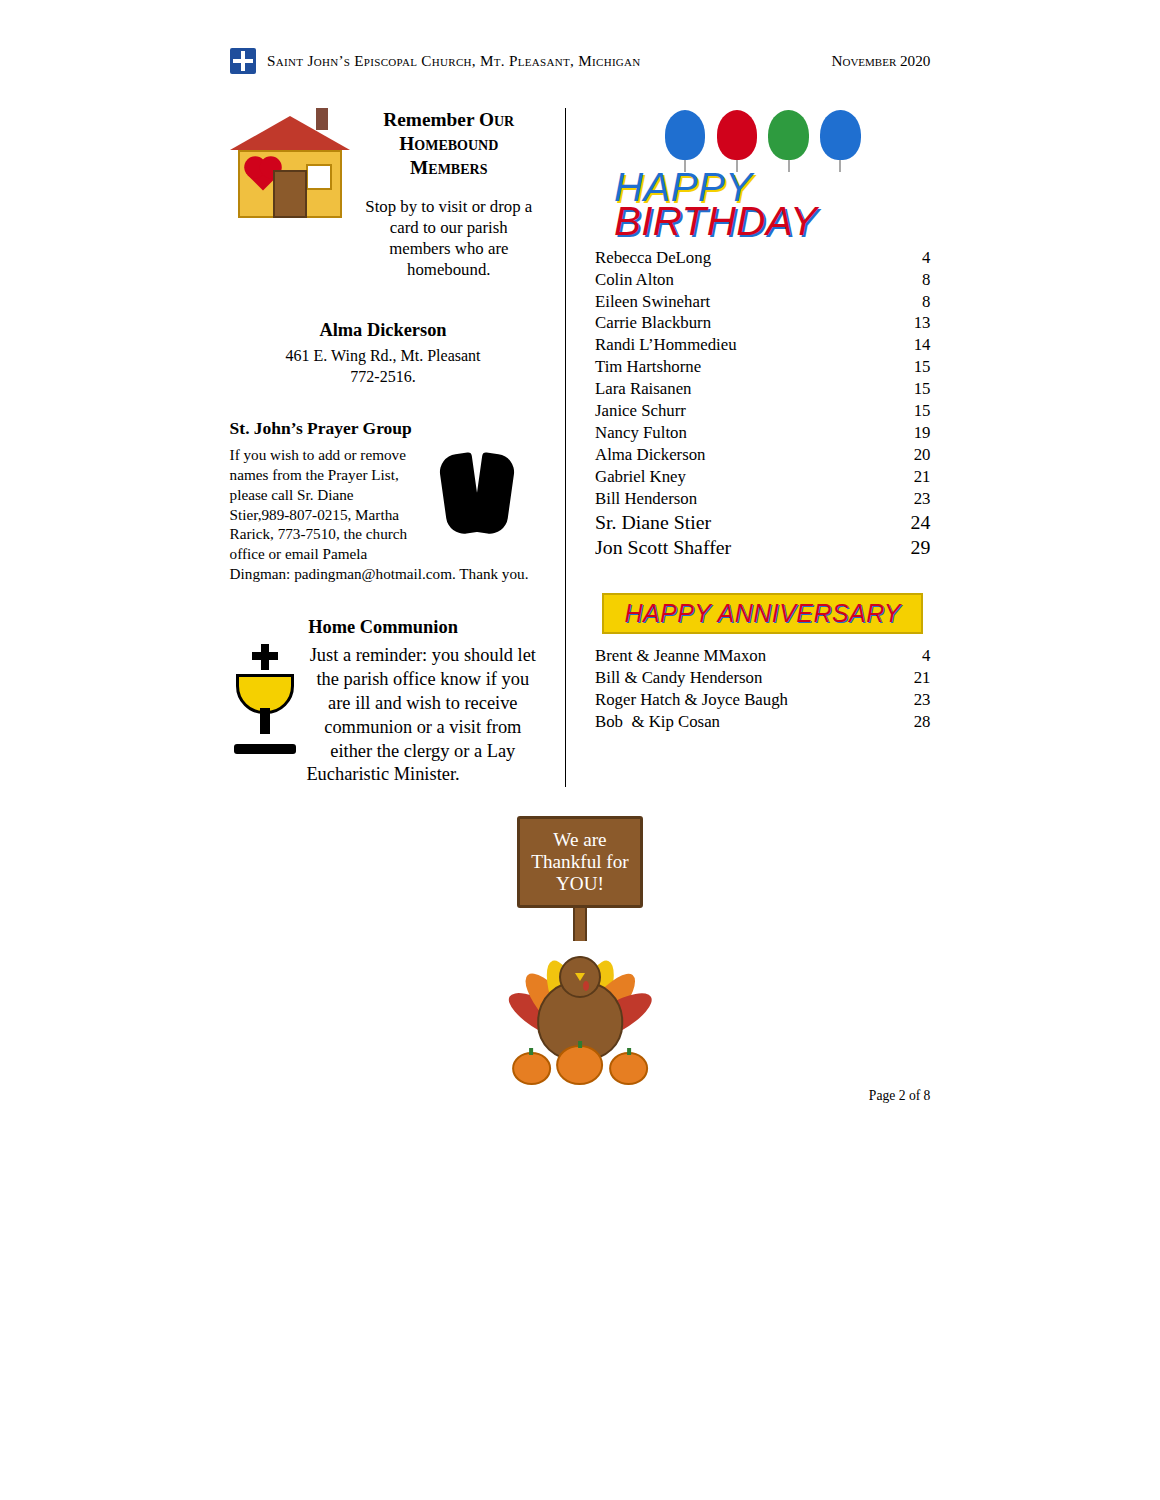Saint John’s Episcopal Church, Mt. Pleasant, Michigan
November 2020
Remember Our Homebound Members
Stop by to visit or drop a card to our parish members who are homebound.
Alma Dickerson 461 E. Wing Rd., Mt. Pleasant
772-2516.
St. John’s Prayer Group
If you wish to add or remove names from the Prayer List, please call Sr. Diane Stier,989-807-0215, Martha Rarick, 773-7510, the church office or email Pamela Dingman: padingman@hotmail.com. Thank you.
Home Communion
Just a reminder: you should let the parish office know if you are ill and wish to receive communion or a visit from either the clergy or a Lay Eucharistic Minister.
HAPPY
BIRTHDAY
| Rebecca DeLong | 4 |
| Colin Alton | 8 |
| Eileen Swinehart | 8 |
| Carrie Blackburn | 13 |
| Randi L’Hommedieu | 14 |
| Tim Hartshorne | 15 |
| Lara Raisanen | 15 |
| Janice Schurr | 15 |
| Nancy Fulton | 19 |
| Alma Dickerson | 20 |
| Gabriel Kney | 21 |
| Bill Henderson | 23 |
| Sr. Diane Stier | 24 |
| Jon Scott Shaffer | 29 |
HAPPY ANNIVERSARY
| Brent & Jeanne MMaxon | 4 |
| Bill & Candy Henderson | 21 |
| Roger Hatch & Joyce Baugh | 23 |
| Bob & Kip Cosan | 28 |
We are
Thankful for
YOU!
Page 2 of 8